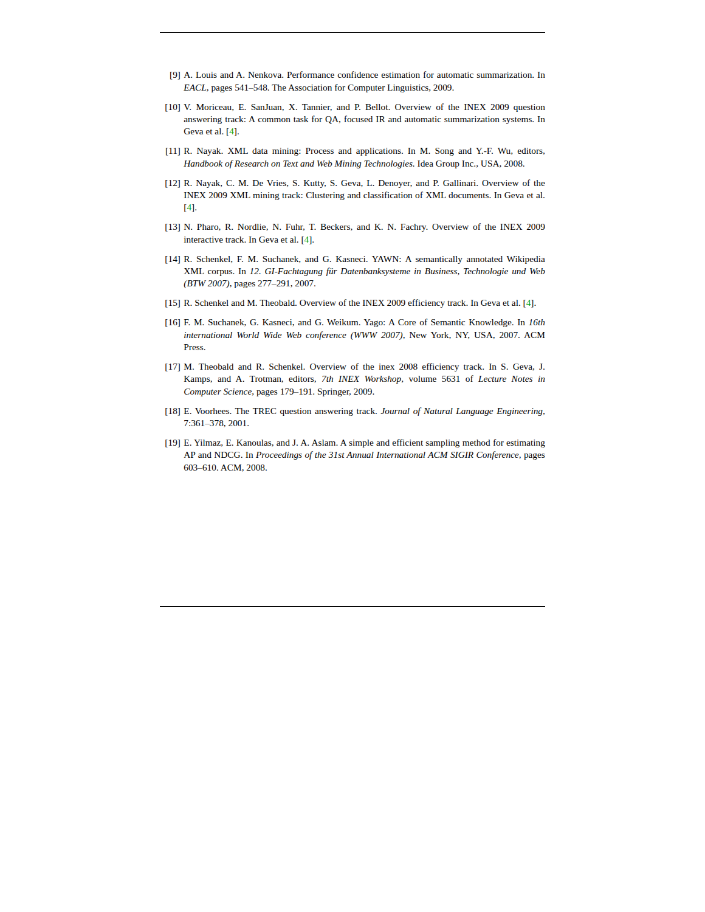[9] A. Louis and A. Nenkova. Performance confidence estimation for automatic summarization. In EACL, pages 541–548. The Association for Computer Linguistics, 2009.
[10] V. Moriceau, E. SanJuan, X. Tannier, and P. Bellot. Overview of the INEX 2009 question answering track: A common task for QA, focused IR and automatic summarization systems. In Geva et al. [4].
[11] R. Nayak. XML data mining: Process and applications. In M. Song and Y.-F. Wu, editors, Handbook of Research on Text and Web Mining Technologies. Idea Group Inc., USA, 2008.
[12] R. Nayak, C. M. De Vries, S. Kutty, S. Geva, L. Denoyer, and P. Gallinari. Overview of the INEX 2009 XML mining track: Clustering and classification of XML documents. In Geva et al. [4].
[13] N. Pharo, R. Nordlie, N. Fuhr, T. Beckers, and K. N. Fachry. Overview of the INEX 2009 interactive track. In Geva et al. [4].
[14] R. Schenkel, F. M. Suchanek, and G. Kasneci. YAWN: A semantically annotated Wikipedia XML corpus. In 12. GI-Fachtagung für Datenbanksysteme in Business, Technologie und Web (BTW 2007), pages 277–291, 2007.
[15] R. Schenkel and M. Theobald. Overview of the INEX 2009 efficiency track. In Geva et al. [4].
[16] F. M. Suchanek, G. Kasneci, and G. Weikum. Yago: A Core of Semantic Knowledge. In 16th international World Wide Web conference (WWW 2007), New York, NY, USA, 2007. ACM Press.
[17] M. Theobald and R. Schenkel. Overview of the inex 2008 efficiency track. In S. Geva, J. Kamps, and A. Trotman, editors, 7th INEX Workshop, volume 5631 of Lecture Notes in Computer Science, pages 179–191. Springer, 2009.
[18] E. Voorhees. The TREC question answering track. Journal of Natural Language Engineering, 7:361–378, 2001.
[19] E. Yilmaz, E. Kanoulas, and J. A. Aslam. A simple and efficient sampling method for estimating AP and NDCG. In Proceedings of the 31st Annual International ACM SIGIR Conference, pages 603–610. ACM, 2008.